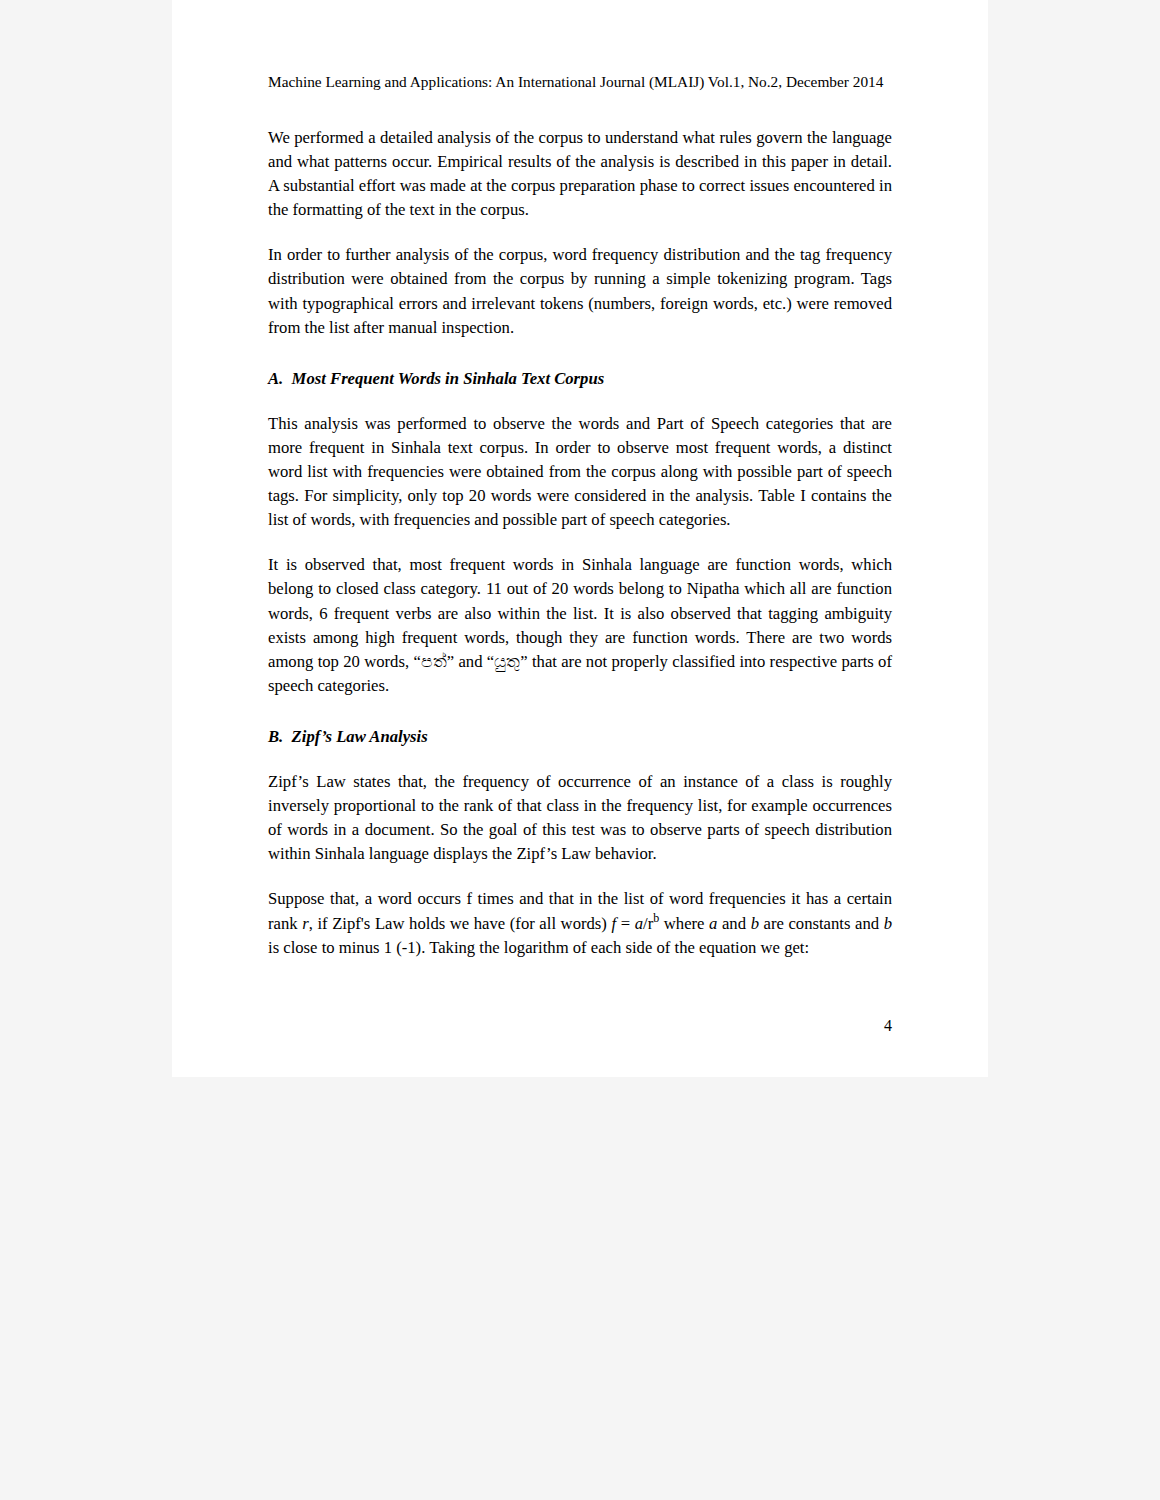Machine Learning and Applications: An International Journal (MLAIJ) Vol.1, No.2, December 2014
We performed a detailed analysis of the corpus to understand what rules govern the language and what patterns occur. Empirical results of the analysis is described in this paper in detail. A substantial effort was made at the corpus preparation phase to correct issues encountered in the formatting of the text in the corpus.
In order to further analysis of the corpus, word frequency distribution and the tag frequency distribution were obtained from the corpus by running a simple tokenizing program. Tags with typographical errors and irrelevant tokens (numbers, foreign words, etc.) were removed from the list after manual inspection.
A. Most Frequent Words in Sinhala Text Corpus
This analysis was performed to observe the words and Part of Speech categories that are more frequent in Sinhala text corpus. In order to observe most frequent words, a distinct word list with frequencies were obtained from the corpus along with possible part of speech tags. For simplicity, only top 20 words were considered in the analysis. Table I contains the list of words, with frequencies and possible part of speech categories.
It is observed that, most frequent words in Sinhala language are function words, which belong to closed class category. 11 out of 20 words belong to Nipatha which all are function words, 6 frequent verbs are also within the list. It is also observed that tagging ambiguity exists among high frequent words, though they are function words. There are two words among top 20 words, “පත්” and “යුතු” that are not properly classified into respective parts of speech categories.
B. Zipf’s Law Analysis
Zipf’s Law states that, the frequency of occurrence of an instance of a class is roughly inversely proportional to the rank of that class in the frequency list, for example occurrences of words in a document. So the goal of this test was to observe parts of speech distribution within Sinhala language displays the Zipf’s Law behavior.
Suppose that, a word occurs f times and that in the list of word frequencies it has a certain rank r, if Zipf's Law holds we have (for all words) f = a/rb where a and b are constants and b is close to minus 1 (-1). Taking the logarithm of each side of the equation we get:
4